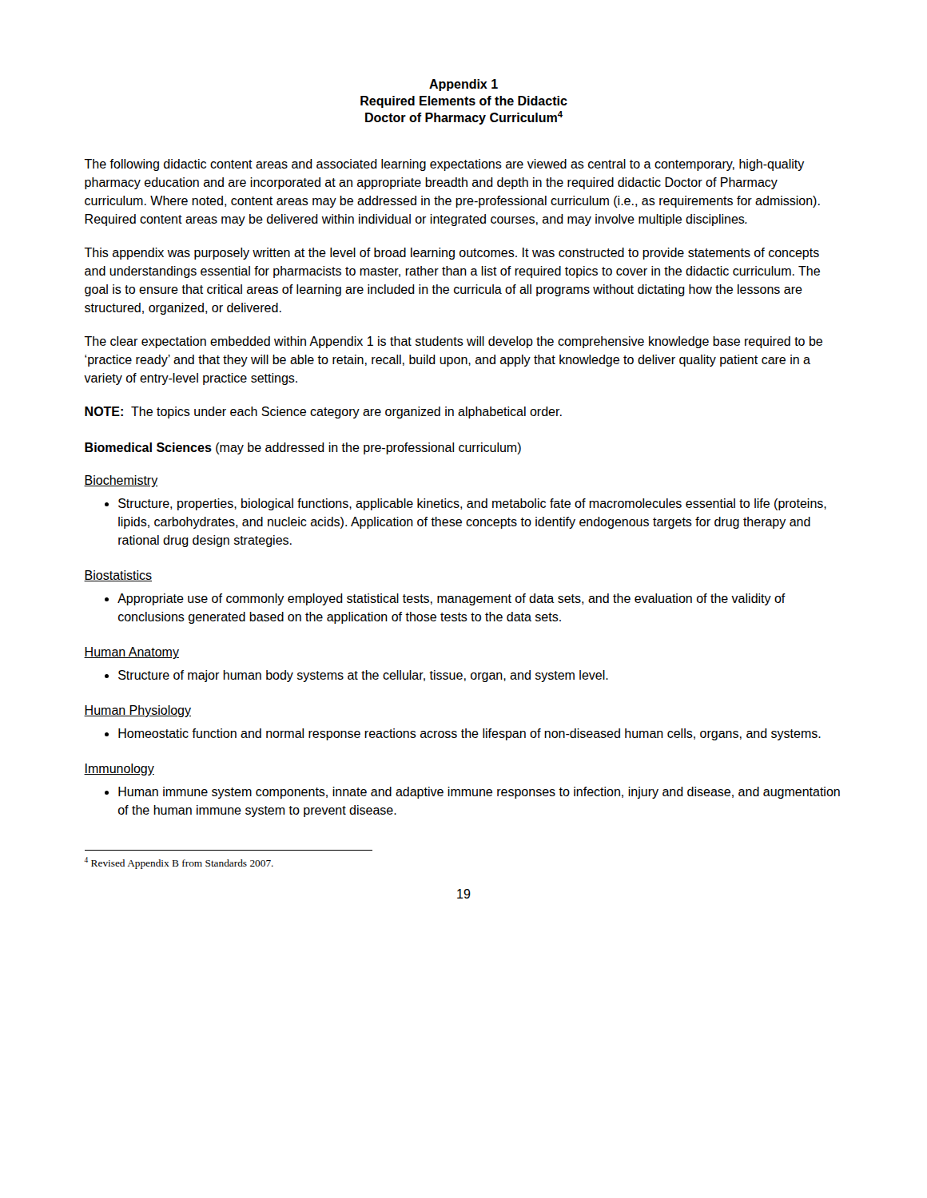Appendix 1
Required Elements of the Didactic
Doctor of Pharmacy Curriculum4
The following didactic content areas and associated learning expectations are viewed as central to a contemporary, high-quality pharmacy education and are incorporated at an appropriate breadth and depth in the required didactic Doctor of Pharmacy curriculum. Where noted, content areas may be addressed in the pre-professional curriculum (i.e., as requirements for admission). Required content areas may be delivered within individual or integrated courses, and may involve multiple disciplines.
This appendix was purposely written at the level of broad learning outcomes. It was constructed to provide statements of concepts and understandings essential for pharmacists to master, rather than a list of required topics to cover in the didactic curriculum. The goal is to ensure that critical areas of learning are included in the curricula of all programs without dictating how the lessons are structured, organized, or delivered.
The clear expectation embedded within Appendix 1 is that students will develop the comprehensive knowledge base required to be ‘practice ready’ and that they will be able to retain, recall, build upon, and apply that knowledge to deliver quality patient care in a variety of entry-level practice settings.
NOTE: The topics under each Science category are organized in alphabetical order.
Biomedical Sciences (may be addressed in the pre-professional curriculum)
Biochemistry
Structure, properties, biological functions, applicable kinetics, and metabolic fate of macromolecules essential to life (proteins, lipids, carbohydrates, and nucleic acids). Application of these concepts to identify endogenous targets for drug therapy and rational drug design strategies.
Biostatistics
Appropriate use of commonly employed statistical tests, management of data sets, and the evaluation of the validity of conclusions generated based on the application of those tests to the data sets.
Human Anatomy
Structure of major human body systems at the cellular, tissue, organ, and system level.
Human Physiology
Homeostatic function and normal response reactions across the lifespan of non-diseased human cells, organs, and systems.
Immunology
Human immune system components, innate and adaptive immune responses to infection, injury and disease, and augmentation of the human immune system to prevent disease.
4 Revised Appendix B from Standards 2007.
19